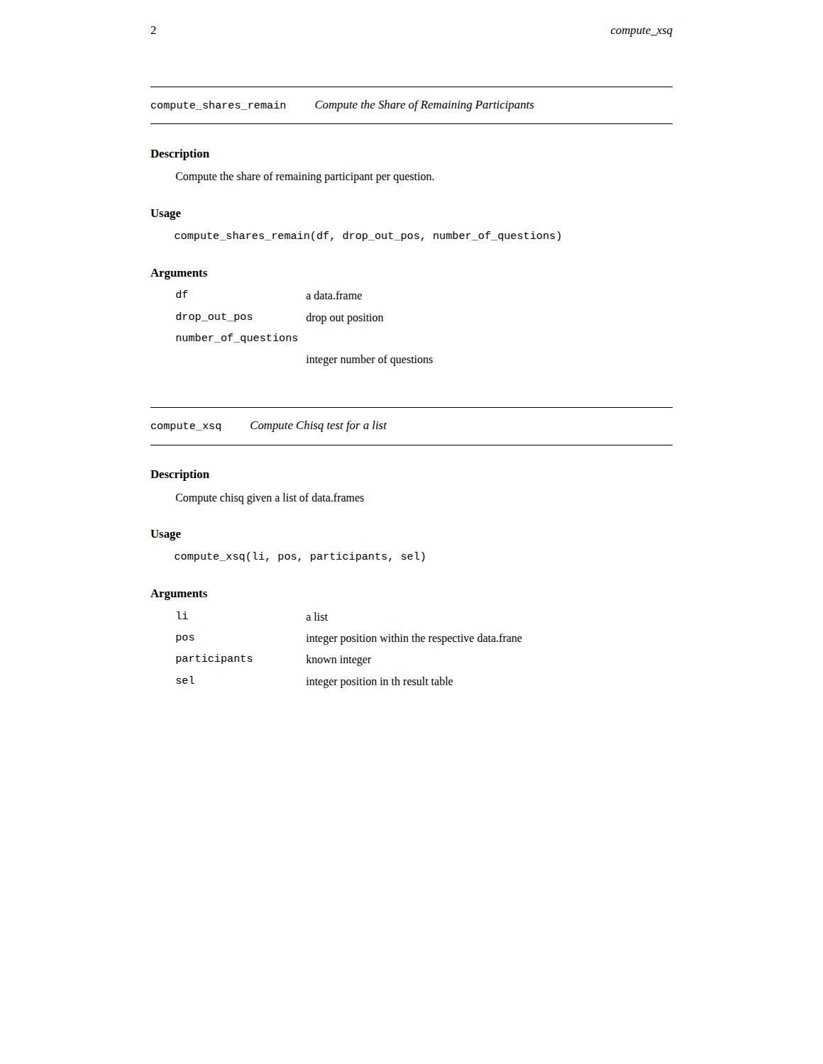2 compute_xsq
compute_shares_remain Compute the Share of Remaining Participants
Description
Compute the share of remaining participant per question.
Usage
compute_shares_remain(df, drop_out_pos, number_of_questions)
Arguments
df
a data.frame
drop_out_pos
drop out position
number_of_questions
integer number of questions
compute_xsq Compute Chisq test for a list
Description
Compute chisq given a list of data.frames
Usage
compute_xsq(li, pos, participants, sel)
Arguments
li
a list
pos
integer position within the respective data.frane
participants
known integer
sel
integer position in th result table